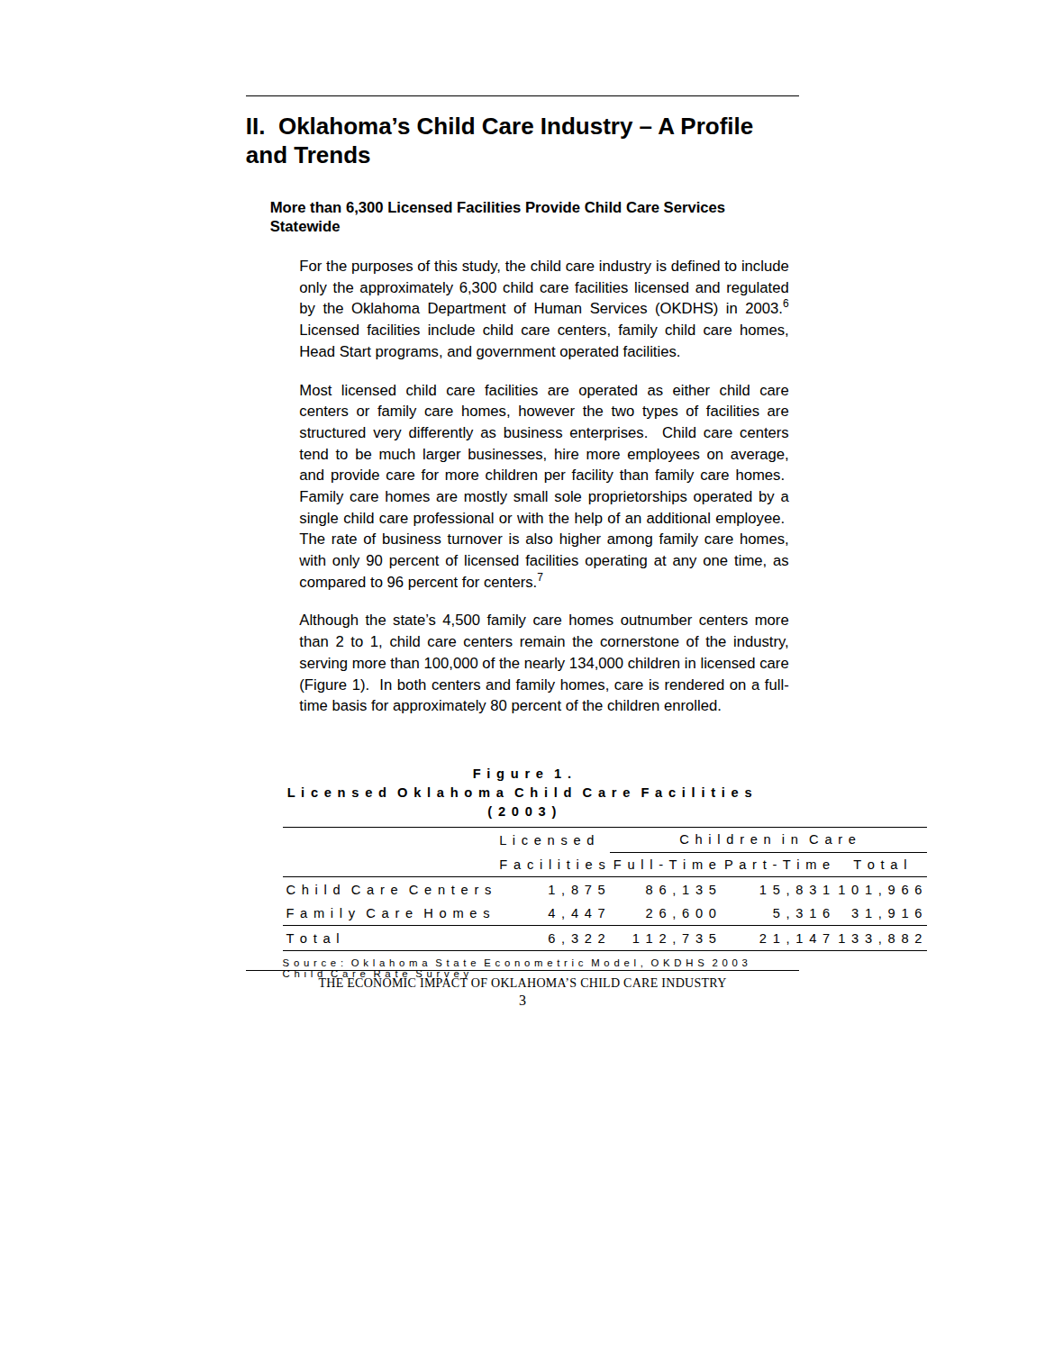II. Oklahoma’s Child Care Industry – A Profile and Trends
More than 6,300 Licensed Facilities Provide Child Care Services Statewide
For the purposes of this study, the child care industry is defined to include only the approximately 6,300 child care facilities licensed and regulated by the Oklahoma Department of Human Services (OKDHS) in 2003.6 Licensed facilities include child care centers, family child care homes, Head Start programs, and government operated facilities.
Most licensed child care facilities are operated as either child care centers or family care homes, however the two types of facilities are structured very differently as business enterprises. Child care centers tend to be much larger businesses, hire more employees on average, and provide care for more children per facility than family care homes. Family care homes are mostly small sole proprietorships operated by a single child care professional or with the help of an additional employee. The rate of business turnover is also higher among family care homes, with only 90 percent of licensed facilities operating at any one time, as compared to 96 percent for centers.7
Although the state’s 4,500 family care homes outnumber centers more than 2 to 1, child care centers remain the cornerstone of the industry, serving more than 100,000 of the nearly 134,000 children in licensed care (Figure 1). In both centers and family homes, care is rendered on a full-time basis for approximately 80 percent of the children enrolled.
F i g u r e 1 .
L i c e n s e d O k l a h o m a C h i l d C a r e F a c i l i t i e s ( 2 0 0 3 )
| | L i c e n s e d | C h i l d r e n i n C a r e |
| | F a c i l i t i e s | F u l l - T i m e | P a r t - T i m e | T o t a l |
| C h i l d C a r e C e n t e r s | 1 , 8 7 5 | 8 6 , 1 3 5 | 1 5 , 8 3 1 | 1 0 1 , 9 6 6 |
| F a m i l y C a r e H o m e s | 4 , 4 4 7 | 2 6 , 6 0 0 | 5 , 3 1 6 | 3 1 , 9 1 6 |
| T o t a l | 6 , 3 2 2 | 1 1 2 , 7 3 5 | 2 1 , 1 4 7 | 1 3 3 , 8 8 2 |
S o u r c e : O k l a h o m a S t a t e E c o n o m e t r i c M o d e l , O K D H S 2 0 0 3 C h i l d C a r e R a t e S u r v e y
THE ECONOMIC IMPACT OF OKLAHOMA’S CHILD CARE INDUSTRY
3